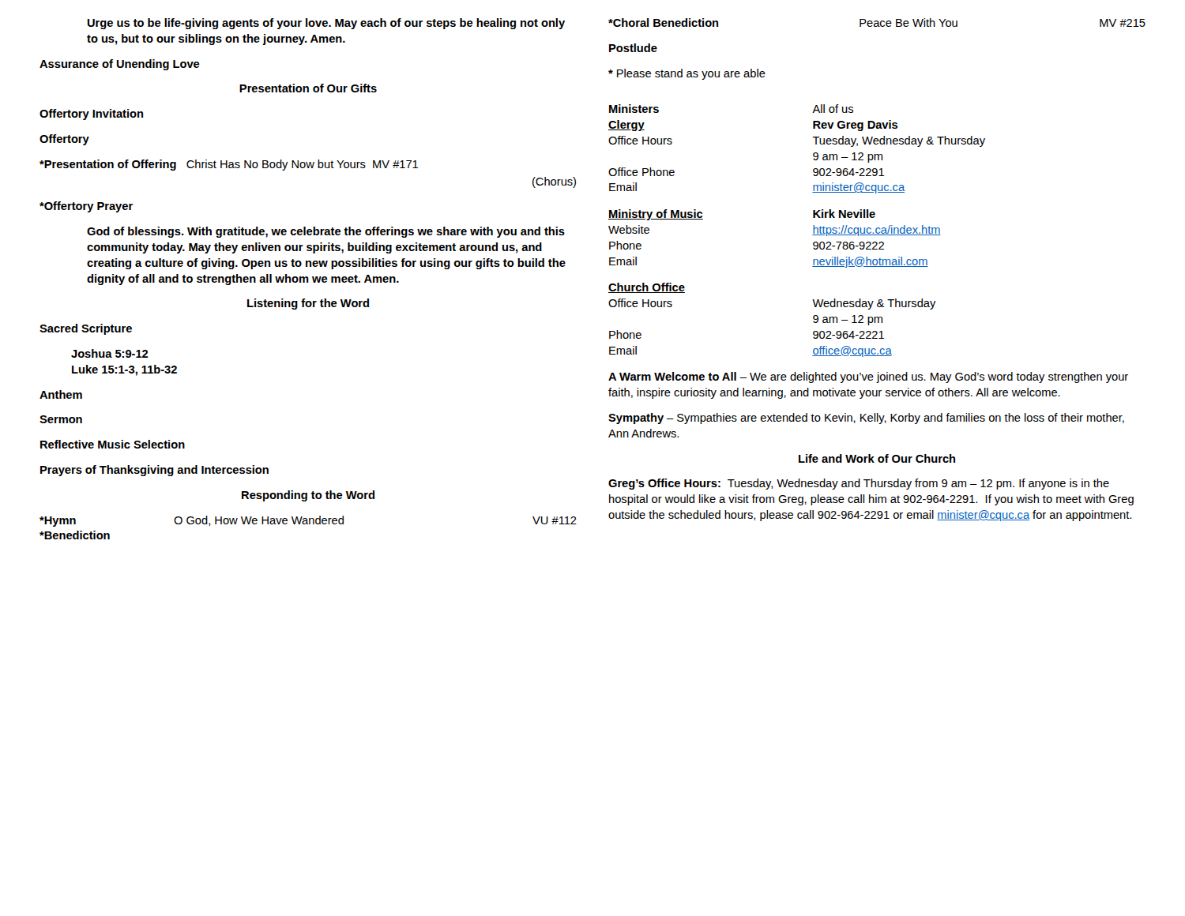Urge us to be life-giving agents of your love. May each of our steps be healing not only to us, but to our siblings on the journey. Amen.
Assurance of Unending Love
Presentation of Our Gifts
Offertory Invitation
Offertory
*Presentation of Offering Christ Has No Body Now but Yours MV #171
(Chorus)
*Offertory Prayer
God of blessings. With gratitude, we celebrate the offerings we share with you and this community today. May they enliven our spirits, building excitement around us, and creating a culture of giving. Open us to new possibilities for using our gifts to build the dignity of all and to strengthen all whom we meet. Amen.
Listening for the Word
Sacred Scripture
Joshua 5:9-12
Luke 15:1-3, 11b-32
Anthem
Sermon
Reflective Music Selection
Prayers of Thanksgiving and Intercession
Responding to the Word
*Hymn O God, How We Have Wandered VU #112
*Benediction
*Choral Benediction Peace Be With You MV #215
Postlude
* Please stand as you are able
| Ministers | All of us |
| Clergy | Rev Greg Davis |
| Office Hours | Tuesday, Wednesday & Thursday 9 am – 12 pm |
| Office Phone | 902-964-2291 |
| Email | minister@cquc.ca |
| Ministry of Music | Kirk Neville |
| Website | https://cquc.ca/index.htm |
| Phone | 902-786-9222 |
| Email | nevillejk@hotmail.com |
| Church Office | |
| Office Hours | Wednesday & Thursday 9 am – 12 pm |
| Phone | 902-964-2221 |
| Email | office@cquc.ca |
A Warm Welcome to All – We are delighted you’ve joined us. May God’s word today strengthen your faith, inspire curiosity and learning, and motivate your service of others. All are welcome.
Sympathy – Sympathies are extended to Kevin, Kelly, Korby and families on the loss of their mother, Ann Andrews.
Life and Work of Our Church
Greg’s Office Hours: Tuesday, Wednesday and Thursday from 9 am – 12 pm. If anyone is in the hospital or would like a visit from Greg, please call him at 902-964-2291. If you wish to meet with Greg outside the scheduled hours, please call 902-964-2291 or email minister@cquc.ca for an appointment.